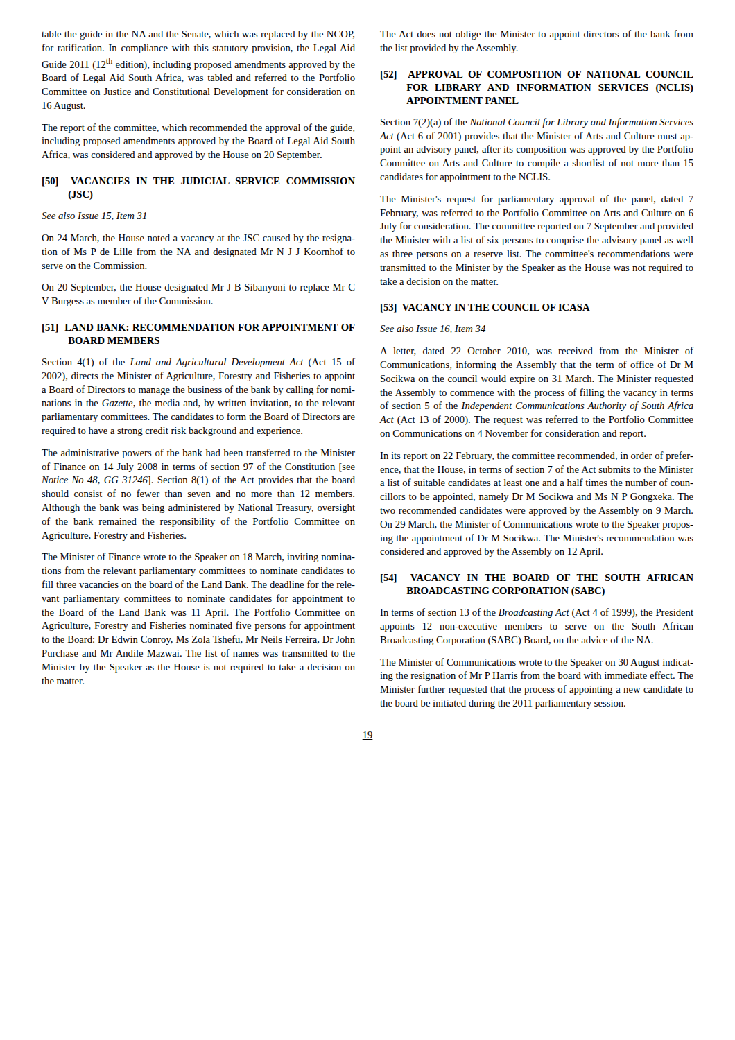table the guide in the NA and the Senate, which was replaced by the NCOP, for ratification. In compliance with this statutory provision, the Legal Aid Guide 2011 (12th edition), including proposed amendments approved by the Board of Legal Aid South Africa, was tabled and referred to the Portfolio Committee on Justice and Constitutional Development for consideration on 16 August.
The report of the committee, which recommended the approval of the guide, including proposed amendments approved by the Board of Legal Aid South Africa, was considered and approved by the House on 20 September.
[50] VACANCIES IN THE JUDICIAL SERVICE COMMISSION (JSC)
See also Issue 15, Item 31
On 24 March, the House noted a vacancy at the JSC caused by the resignation of Ms P de Lille from the NA and designated Mr N J J Koornhof to serve on the Commission.
On 20 September, the House designated Mr J B Sibanyoni to replace Mr C V Burgess as member of the Commission.
[51] LAND BANK: RECOMMENDATION FOR APPOINTMENT OF BOARD MEMBERS
Section 4(1) of the Land and Agricultural Development Act (Act 15 of 2002), directs the Minister of Agriculture, Forestry and Fisheries to appoint a Board of Directors to manage the business of the bank by calling for nominations in the Gazette, the media and, by written invitation, to the relevant parliamentary committees. The candidates to form the Board of Directors are required to have a strong credit risk background and experience.
The administrative powers of the bank had been transferred to the Minister of Finance on 14 July 2008 in terms of section 97 of the Constitution [see Notice No 48, GG 31246]. Section 8(1) of the Act provides that the board should consist of no fewer than seven and no more than 12 members. Although the bank was being administered by National Treasury, oversight of the bank remained the responsibility of the Portfolio Committee on Agriculture, Forestry and Fisheries.
The Minister of Finance wrote to the Speaker on 18 March, inviting nominations from the relevant parliamentary committees to nominate candidates to fill three vacancies on the board of the Land Bank. The deadline for the relevant parliamentary committees to nominate candidates for appointment to the Board of the Land Bank was 11 April. The Portfolio Committee on Agriculture, Forestry and Fisheries nominated five persons for appointment to the Board: Dr Edwin Conroy, Ms Zola Tshefu, Mr Neils Ferreira, Dr John Purchase and Mr Andile Mazwai. The list of names was transmitted to the Minister by the Speaker as the House is not required to take a decision on the matter.
The Act does not oblige the Minister to appoint directors of the bank from the list provided by the Assembly.
[52] APPROVAL OF COMPOSITION OF NATIONAL COUNCIL FOR LIBRARY AND INFORMATION SERVICES (NCLIS) APPOINTMENT PANEL
Section 7(2)(a) of the National Council for Library and Information Services Act (Act 6 of 2001) provides that the Minister of Arts and Culture must appoint an advisory panel, after its composition was approved by the Portfolio Committee on Arts and Culture to compile a shortlist of not more than 15 candidates for appointment to the NCLIS.
The Minister's request for parliamentary approval of the panel, dated 7 February, was referred to the Portfolio Committee on Arts and Culture on 6 July for consideration. The committee reported on 7 September and provided the Minister with a list of six persons to comprise the advisory panel as well as three persons on a reserve list. The committee's recommendations were transmitted to the Minister by the Speaker as the House was not required to take a decision on the matter.
[53] VACANCY IN THE COUNCIL OF ICASA
See also Issue 16, Item 34
A letter, dated 22 October 2010, was received from the Minister of Communications, informing the Assembly that the term of office of Dr M Socikwa on the council would expire on 31 March. The Minister requested the Assembly to commence with the process of filling the vacancy in terms of section 5 of the Independent Communications Authority of South Africa Act (Act 13 of 2000). The request was referred to the Portfolio Committee on Communications on 4 November for consideration and report.
In its report on 22 February, the committee recommended, in order of preference, that the House, in terms of section 7 of the Act submits to the Minister a list of suitable candidates at least one and a half times the number of councillors to be appointed, namely Dr M Socikwa and Ms N P Gongxeka. The two recommended candidates were approved by the Assembly on 9 March. On 29 March, the Minister of Communications wrote to the Speaker proposing the appointment of Dr M Socikwa. The Minister's recommendation was considered and approved by the Assembly on 12 April.
[54] VACANCY IN THE BOARD OF THE SOUTH AFRICAN BROADCASTING CORPORATION (SABC)
In terms of section 13 of the Broadcasting Act (Act 4 of 1999), the President appoints 12 non-executive members to serve on the South African Broadcasting Corporation (SABC) Board, on the advice of the NA.
The Minister of Communications wrote to the Speaker on 30 August indicating the resignation of Mr P Harris from the board with immediate effect. The Minister further requested that the process of appointing a new candidate to the board be initiated during the 2011 parliamentary session.
19